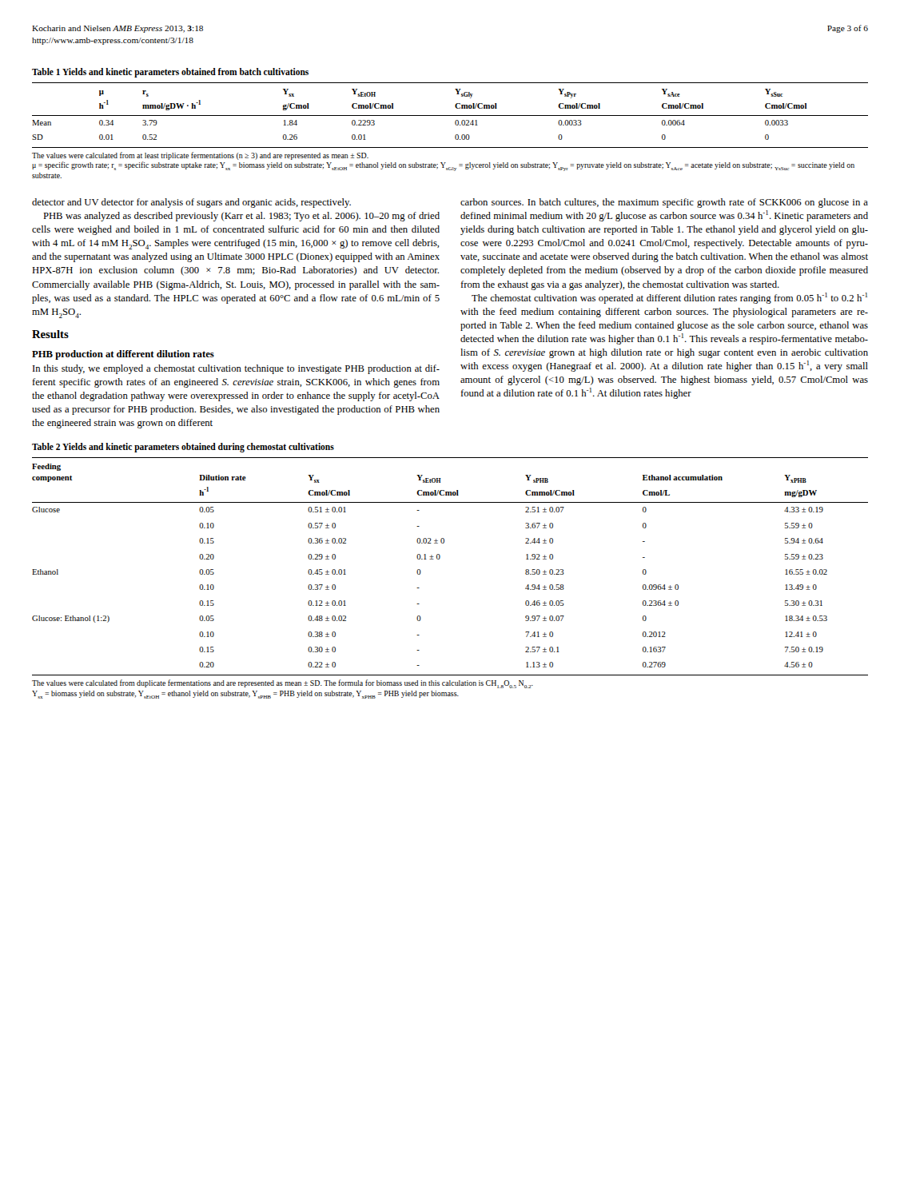Kocharin and Nielsen AMB Express 2013, 3:18
http://www.amb-express.com/content/3/1/18
Page 3 of 6
Table 1 Yields and kinetic parameters obtained from batch cultivations
| | μ | r s | Y sx | Y sEtOH | Y sGly | Y sPyr | Y sAce | Y sSuc |
| --- | --- | --- | --- | --- | --- | --- | --- | --- |
| | h -1 | mmol/gDW · h -1 | g/Cmol | Cmol/Cmol | Cmol/Cmol | Cmol/Cmol | Cmol/Cmol | Cmol/Cmol |
| Mean | 0.34 | 3.79 | 1.84 | 0.2293 | 0.0241 | 0.0033 | 0.0064 | 0.0033 |
| SD | 0.01 | 0.52 | 0.26 | 0.01 | 0.00 | 0 | 0 | 0 |
The values were calculated from at least triplicate fermentations (n ≥ 3) and are represented as mean ± SD.
μ = specific growth rate; rs = specific substrate uptake rate; Ysx = biomass yield on substrate; YsEtOH = ethanol yield on substrate; YsGly = glycerol yield on substrate; YsPyr = pyruvate yield on substrate; YsAce = acetate yield on substrate; YsSuc = succinate yield on substrate.
detector and UV detector for analysis of sugars and organic acids, respectively.
PHB was analyzed as described previously (Karr et al. 1983; Tyo et al. 2006). 10–20 mg of dried cells were weighed and boiled in 1 mL of concentrated sulfuric acid for 60 min and then diluted with 4 mL of 14 mM H2SO4. Samples were centrifuged (15 min, 16,000 × g) to remove cell debris, and the supernatant was analyzed using an Ultimate 3000 HPLC (Dionex) equipped with an Aminex HPX-87H ion exclusion column (300 × 7.8 mm; Bio-Rad Laboratories) and UV detector. Commercially available PHB (Sigma-Aldrich, St. Louis, MO), processed in parallel with the samples, was used as a standard. The HPLC was operated at 60°C and a flow rate of 0.6 mL/min of 5 mM H2SO4.
Results
PHB production at different dilution rates
In this study, we employed a chemostat cultivation technique to investigate PHB production at different specific growth rates of an engineered S. cerevisiae strain, SCKK006, in which genes from the ethanol degradation pathway were overexpressed in order to enhance the supply for acetyl-CoA used as a precursor for PHB production. Besides, we also investigated the production of PHB when the engineered strain was grown on different
carbon sources. In batch cultures, the maximum specific growth rate of SCKK006 on glucose in a defined minimal medium with 20 g/L glucose as carbon source was 0.34 h-1. Kinetic parameters and yields during batch cultivation are reported in Table 1. The ethanol yield and glycerol yield on glucose were 0.2293 Cmol/Cmol and 0.0241 Cmol/Cmol, respectively. Detectable amounts of pyruvate, succinate and acetate were observed during the batch cultivation. When the ethanol was almost completely depleted from the medium (observed by a drop of the carbon dioxide profile measured from the exhaust gas via a gas analyzer), the chemostat cultivation was started.
The chemostat cultivation was operated at different dilution rates ranging from 0.05 h-1 to 0.2 h-1 with the feed medium containing different carbon sources. The physiological parameters are reported in Table 2. When the feed medium contained glucose as the sole carbon source, ethanol was detected when the dilution rate was higher than 0.1 h-1. This reveals a respiro-fermentative metabolism of S. cerevisiae grown at high dilution rate or high sugar content even in aerobic cultivation with excess oxygen (Hanegraaf et al. 2000). At a dilution rate higher than 0.15 h-1, a very small amount of glycerol (<10 mg/L) was observed. The highest biomass yield, 0.57 Cmol/Cmol was found at a dilution rate of 0.1 h-1. At dilution rates higher
Table 2 Yields and kinetic parameters obtained during chemostat cultivations
| Feeding component | Dilution rate | Y sx | Y sEtOH | Y sPHB | Ethanol accumulation | Y xPHB |
| --- | --- | --- | --- | --- | --- | --- |
| | h -1 | Cmol/Cmol | Cmol/Cmol | Cmmol/Cmol | Cmol/L | mg/gDW |
| Glucose | 0.05 | 0.51 ± 0.01 | - | 2.51 ± 0.07 | 0 | 4.33 ± 0.19 |
| | 0.10 | 0.57 ± 0 | - | 3.67 ± 0 | 0 | 5.59 ± 0 |
| | 0.15 | 0.36 ± 0.02 | 0.02 ± 0 | 2.44 ± 0 | - | 5.94 ± 0.64 |
| | 0.20 | 0.29 ± 0 | 0.1 ± 0 | 1.92 ± 0 | - | 5.59 ± 0.23 |
| Ethanol | 0.05 | 0.45 ± 0.01 | 0 | 8.50 ± 0.23 | 0 | 16.55 ± 0.02 |
| | 0.10 | 0.37 ± 0 | - | 4.94 ± 0.58 | 0.0964 ± 0 | 13.49 ± 0 |
| | 0.15 | 0.12 ± 0.01 | - | 0.46 ± 0.05 | 0.2364 ± 0 | 5.30 ± 0.31 |
| Glucose: Ethanol (1:2) | 0.05 | 0.48 ± 0.02 | 0 | 9.97 ± 0.07 | 0 | 18.34 ± 0.53 |
| | 0.10 | 0.38 ± 0 | - | 7.41 ± 0 | 0.2012 | 12.41 ± 0 |
| | 0.15 | 0.30 ± 0 | - | 2.57 ± 0.1 | 0.1637 | 7.50 ± 0.19 |
| | 0.20 | 0.22 ± 0 | - | 1.13 ± 0 | 0.2769 | 4.56 ± 0 |
The values were calculated from duplicate fermentations and are represented as mean ± SD. The formula for biomass used in this calculation is CH1.8O0.5 N0.2.
Ysx = biomass yield on substrate, YsEtOH = ethanol yield on substrate, YsPHB = PHB yield on substrate, YxPHB = PHB yield per biomass.